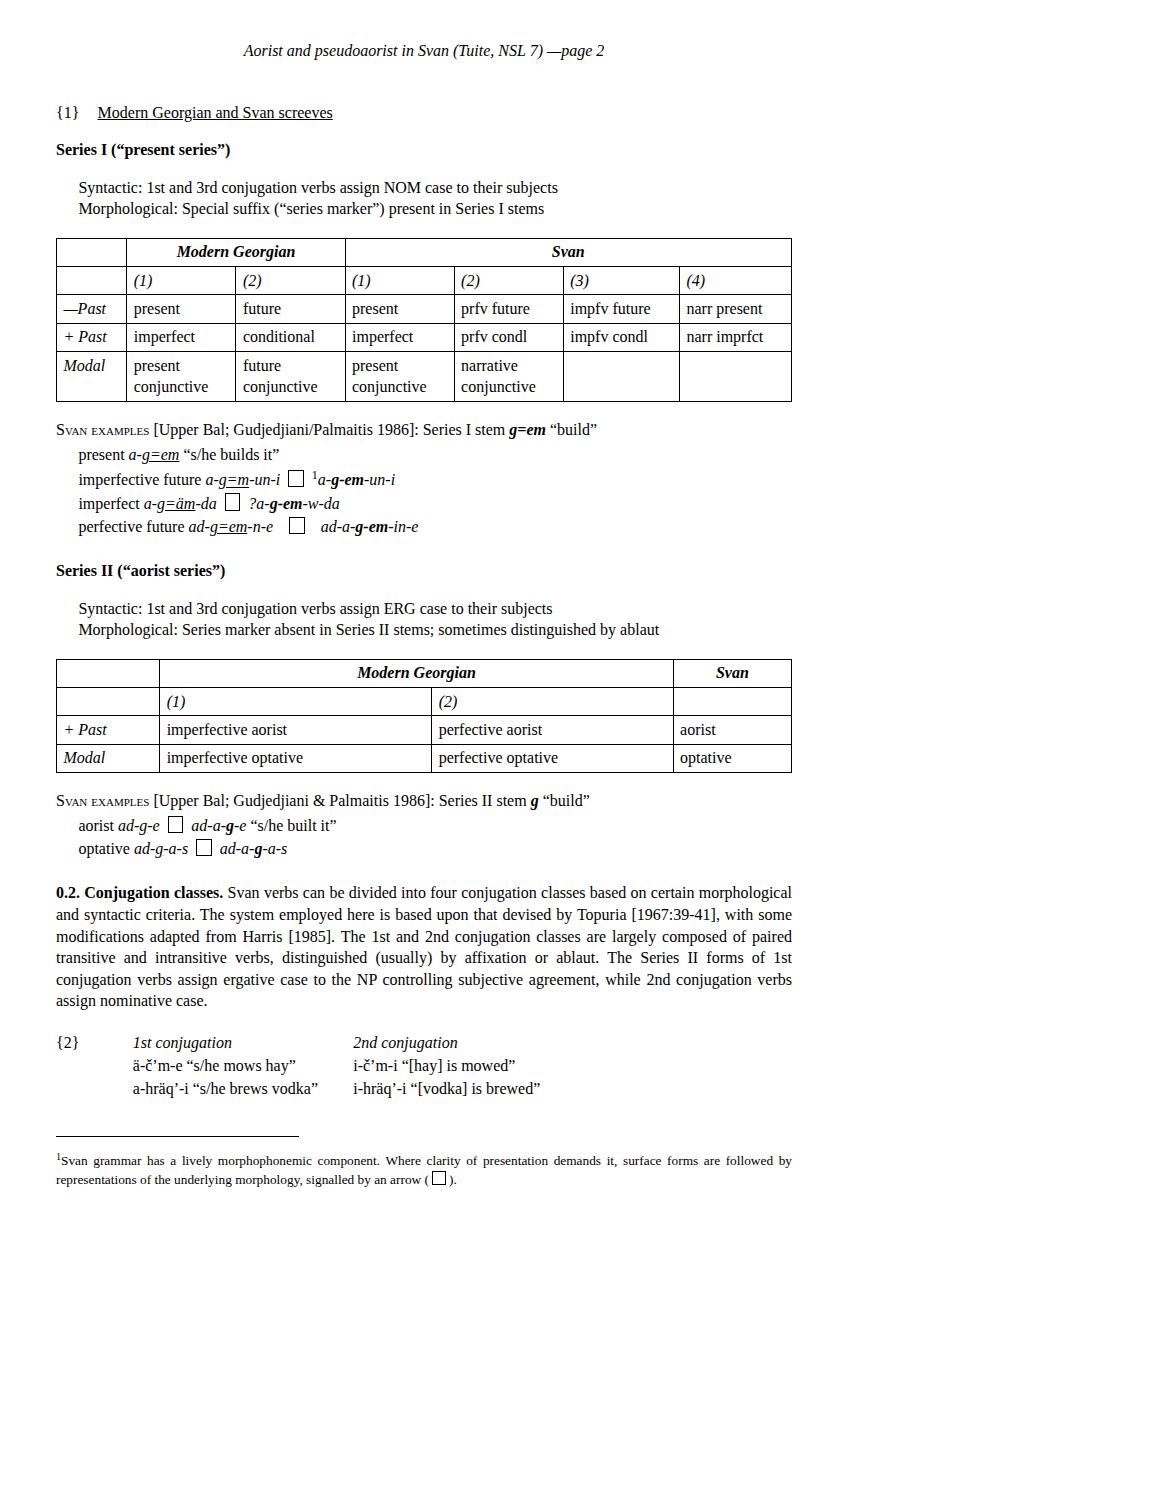Aorist and pseudoaorist in Svan (Tuite, NSL 7) —page 2
{1}Modern Georgian and Svan screeves
Series I (“present series”)
Syntactic: 1st and 3rd conjugation verbs assign NOM case to their subjects
Morphological: Special suffix (“series marker”) present in Series I stems
| | Modern Georgian | Svan |
| | (1) | (2) | (1) | (2) | (3) | (4) |
| —Past | present | future | present | prfv future | impfv future | narr present |
| + Past | imperfect | conditional | imperfect | prfv condl | impfv condl | narr imprfct |
| Modal | present conjunctive | future conjunctive | present conjunctive | narrative conjunctive | | |
Svan examples [Upper Bal; Gudjedjiani/Palmaitis 1986]: Series I stem g=em “build”
present a-g=em “s/he builds it”
imperfective future a-g=m-un-i 1a-g-em-un-i
imperfect a-g=äm-da ?a-g-em-w-da
perfective future ad-g=em-n-e ad-a-g-em-in-e
Series II (“aorist series”)
Syntactic: 1st and 3rd conjugation verbs assign ERG case to their subjects
Morphological: Series marker absent in Series II stems; sometimes distinguished by ablaut
| | Modern Georgian | Svan |
| | (1) | (2) | |
| + Past | imperfective aorist | perfective aorist | aorist |
| Modal | imperfective optative | perfective optative | optative |
Svan examples [Upper Bal; Gudjedjiani & Palmaitis 1986]: Series II stem g “build”
aorist ad-g-e ad-a-g-e “s/he built it”
optative ad-g-a-s ad-a-g-a-s
0.2. Conjugation classes. Svan verbs can be divided into four conjugation classes based on certain morphological and syntactic criteria. The system employed here is based upon that devised by Topuria [1967:39-41], with some modifications adapted from Harris [1985]. The 1st and 2nd conjugation classes are largely composed of paired transitive and intransitive verbs, distinguished (usually) by affixation or ablaut. The Series II forms of 1st conjugation verbs assign ergative case to the NP controlling subjective agreement, while 2nd conjugation verbs assign nominative case.
| {2} | 1st conjugation | 2nd conjugation |
| | ä-č’m-e “s/he mows hay” | i-č’m-i “[hay] is mowed” |
| | a-hräq’-i “s/he brews vodka” | i-hräq’-i “[vodka] is brewed” |
1Svan grammar has a lively morphophonemic component. Where clarity of presentation demands it, surface forms are followed by representations of the underlying morphology, signalled by an arrow ( ).